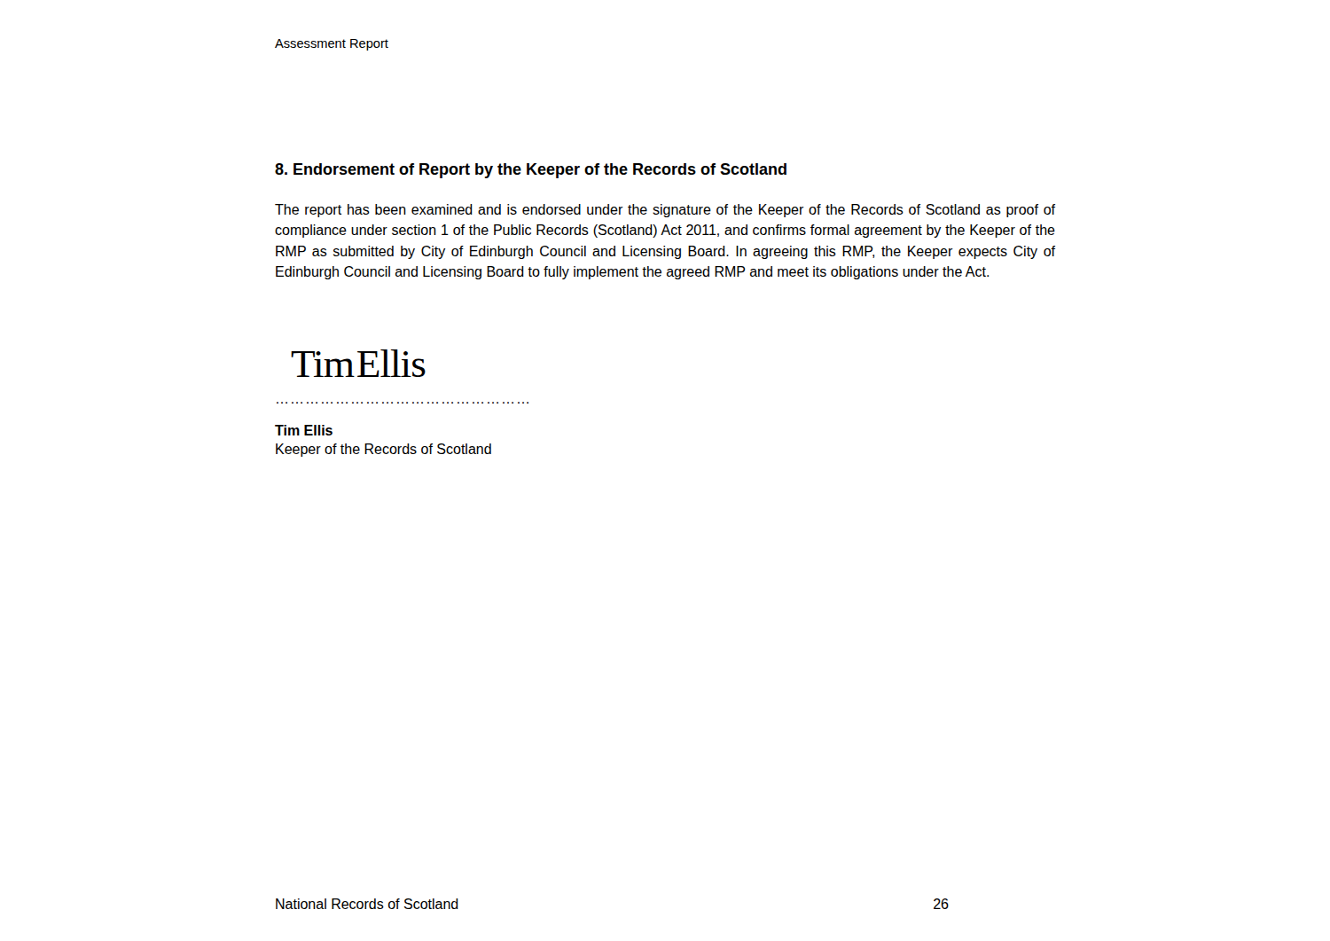Assessment Report
8. Endorsement of Report by the Keeper of the Records of Scotland
The report has been examined and is endorsed under the signature of the Keeper of the Records of Scotland as proof of compliance under section 1 of the Public Records (Scotland) Act 2011, and confirms formal agreement by the Keeper of the RMP as submitted by City of Edinburgh Council and Licensing Board. In agreeing this RMP, the Keeper expects City of Edinburgh Council and Licensing Board to fully implement the agreed RMP and meet its obligations under the Act.
Tim Ellis
……………………………………………
Tim Ellis
Keeper of the Records of Scotland
National Records of Scotland
26